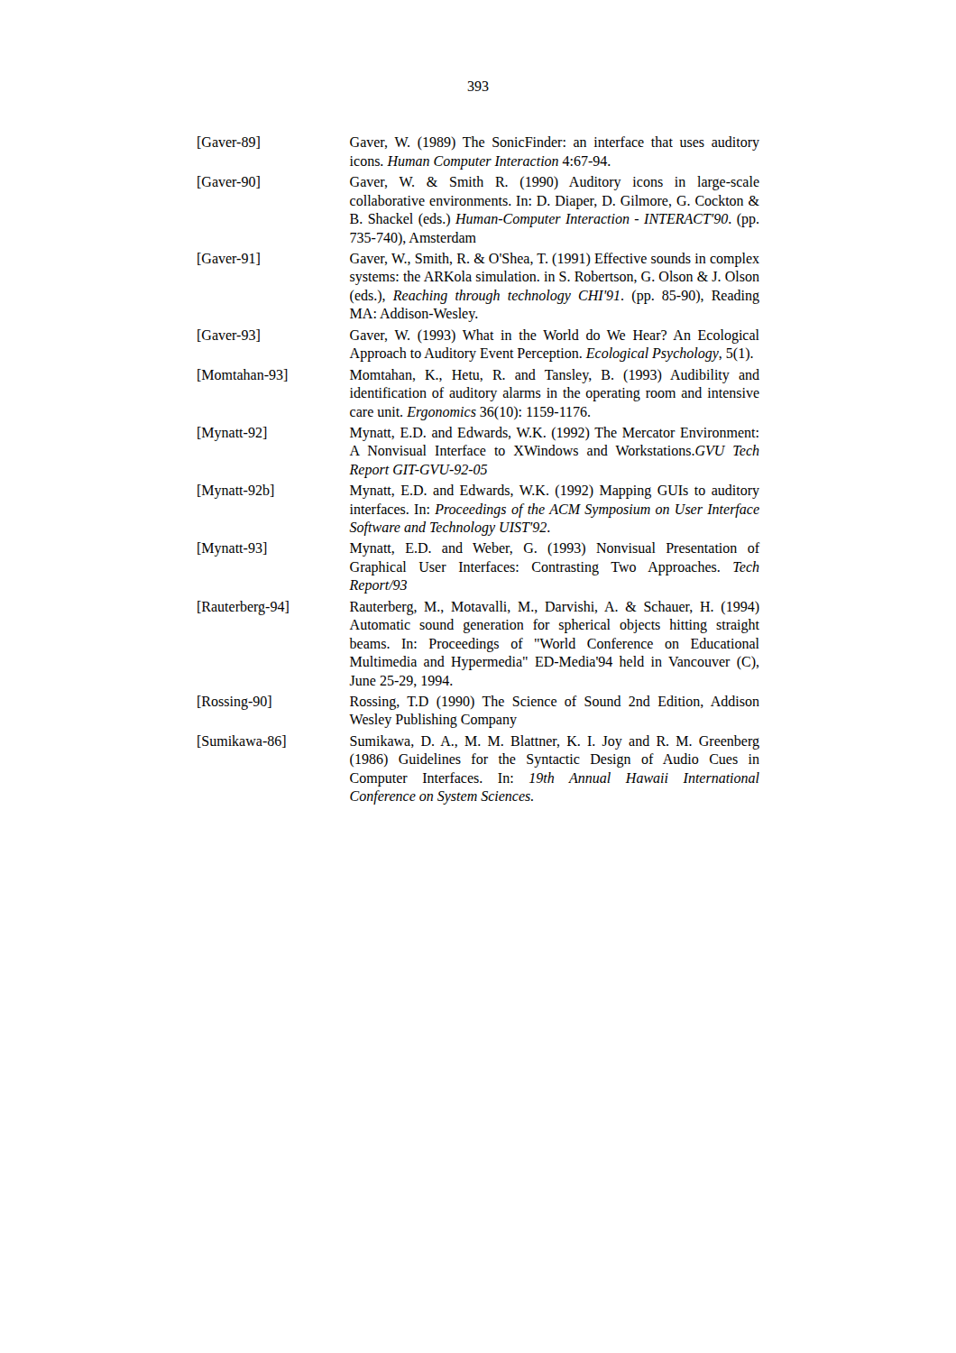393
[Gaver-89]
Gaver, W. (1989) The SonicFinder: an interface that uses auditory icons. Human Computer Interaction 4:67-94.
[Gaver-90]
Gaver, W. & Smith R. (1990) Auditory icons in large-scale collaborative environments. In: D. Diaper, D. Gilmore, G. Cockton & B. Shackel (eds.) Human-Computer Interaction - INTERACT'90. (pp. 735-740), Amsterdam
[Gaver-91]
Gaver, W., Smith, R. & O'Shea, T. (1991) Effective sounds in complex systems: the ARKola simulation. in S. Robertson, G. Olson & J. Olson (eds.), Reaching through technology CHI'91. (pp. 85-90), Reading MA: Addison-Wesley.
[Gaver-93]
Gaver, W. (1993) What in the World do We Hear? An Ecological Approach to Auditory Event Perception. Ecological Psychology, 5(1).
[Momtahan-93]
Momtahan, K., Hetu, R. and Tansley, B. (1993) Audibility and identification of auditory alarms in the operating room and intensive care unit. Ergonomics 36(10): 1159-1176.
[Mynatt-92]
Mynatt, E.D. and Edwards, W.K. (1992) The Mercator Environment: A Nonvisual Interface to XWindows and Workstations.GVU Tech Report GIT-GVU-92-05
[Mynatt-92b]
Mynatt, E.D. and Edwards, W.K. (1992) Mapping GUIs to auditory interfaces. In: Proceedings of the ACM Symposium on User Interface Software and Technology UIST'92.
[Mynatt-93]
Mynatt, E.D. and Weber, G. (1993) Nonvisual Presentation of Graphical User Interfaces: Contrasting Two Approaches. Tech Report/93
[Rauterberg-94]
Rauterberg, M., Motavalli, M., Darvishi, A. & Schauer, H. (1994) Automatic sound generation for spherical objects hitting straight beams. In: Proceedings of "World Conference on Educational Multimedia and Hypermedia" ED-Media'94 held in Vancouver (C), June 25-29, 1994.
[Rossing-90]
Rossing, T.D (1990) The Science of Sound 2nd Edition, Addison Wesley Publishing Company
[Sumikawa-86]
Sumikawa, D. A., M. M. Blattner, K. I. Joy and R. M. Greenberg (1986) Guidelines for the Syntactic Design of Audio Cues in Computer Interfaces. In: 19th Annual Hawaii International Conference on System Sciences.